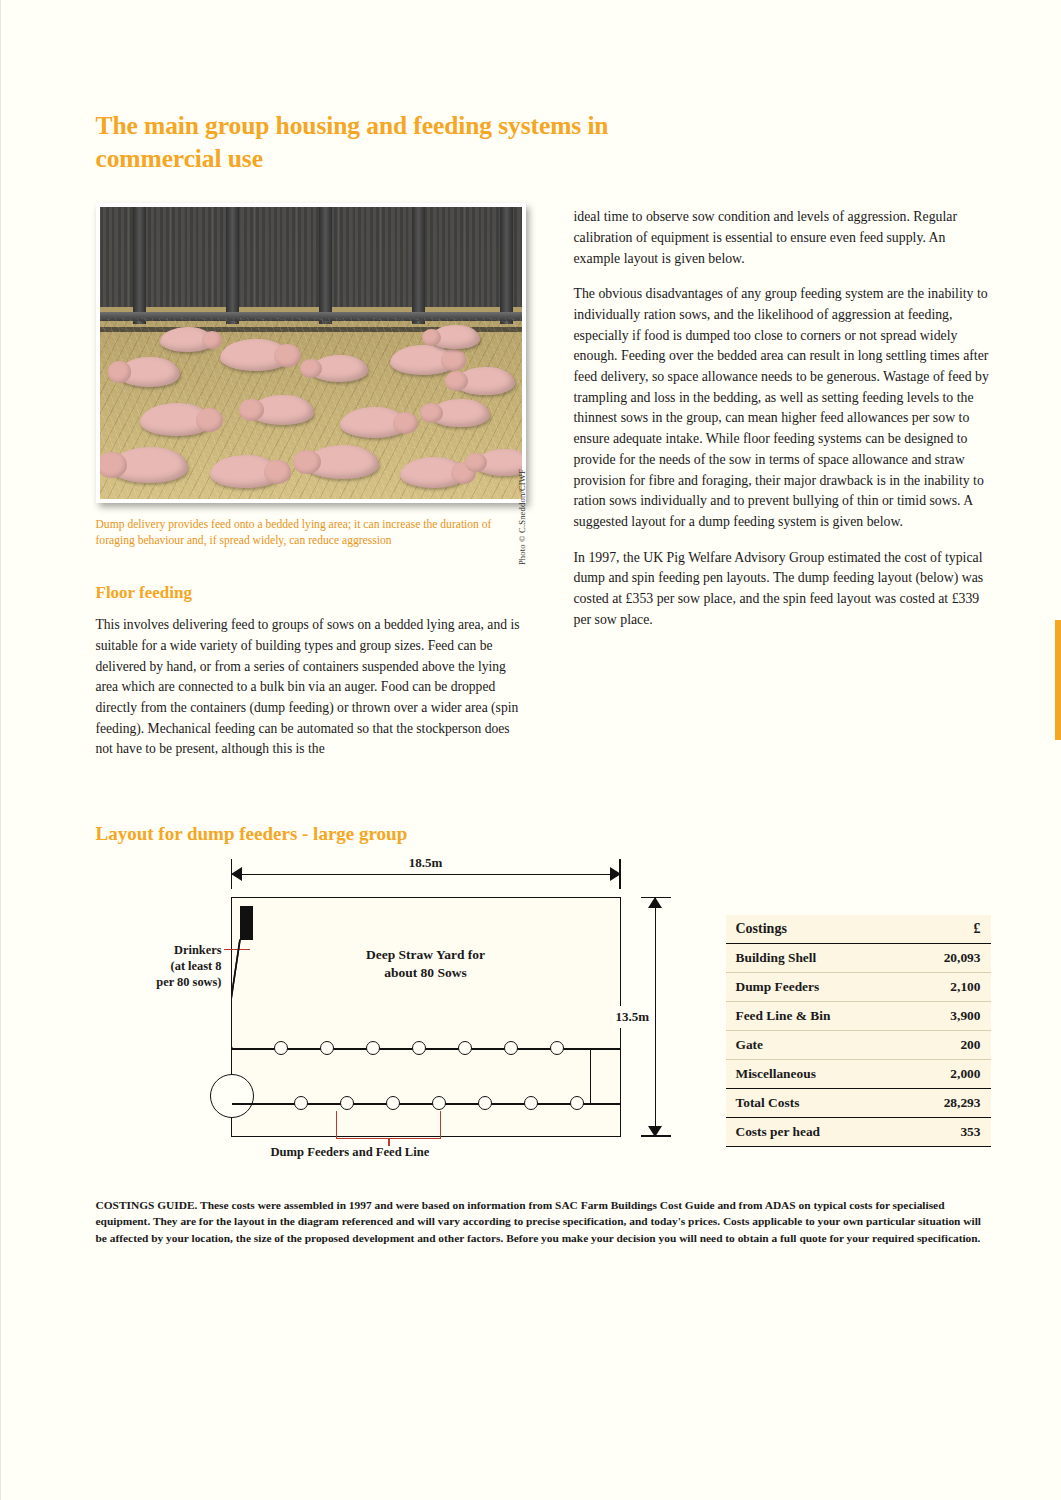The main group housing and feeding systems in
commercial use
Photo © C.Sneddon/CIWF
Dump delivery provides feed onto a bedded lying area; it can increase the duration of foraging behaviour and, if spread widely, can reduce aggression
Floor feeding
This involves delivering feed to groups of sows on a bedded lying area, and is suitable for a wide variety of building types and group sizes. Feed can be delivered by hand, or from a series of containers suspended above the lying area which are connected to a bulk bin via an auger. Food can be dropped directly from the containers (dump feeding) or thrown over a wider area (spin feeding). Mechanical feeding can be automated so that the stockperson does not have to be present, although this is the
ideal time to observe sow condition and levels of aggression. Regular calibration of equipment is essential to ensure even feed supply. An example layout is given below.
The obvious disadvantages of any group feeding system are the inability to individually ration sows, and the likelihood of aggression at feeding, especially if food is dumped too close to corners or not spread widely enough. Feeding over the bedded area can result in long settling times after feed delivery, so space allowance needs to be generous. Wastage of feed by trampling and loss in the bedding, as well as setting feeding levels to the thinnest sows in the group, can mean higher feed allowances per sow to ensure adequate intake. While floor feeding systems can be designed to provide for the needs of the sow in terms of space allowance and straw provision for fibre and foraging, their major drawback is in the inability to ration sows individually and to prevent bullying of thin or timid sows. A suggested layout for a dump feeding system is given below.
In 1997, the UK Pig Welfare Advisory Group estimated the cost of typical dump and spin feeding pen layouts. The dump feeding layout (below) was costed at £353 per sow place, and the spin feed layout was costed at £339 per sow place.
Layout for dump feeders - large group
18.5m
Drinkers
(at least 8
per 80 sows)
Deep Straw Yard for
about 80 Sows
13.5m
Dump Feeders and Feed Line
| Costings | £ |
| --- | --- |
| Building Shell | 20,093 |
| Dump Feeders | 2,100 |
| Feed Line & Bin | 3,900 |
| Gate | 200 |
| Miscellaneous | 2,000 |
| Total Costs | 28,293 |
| Costs per head | 353 |
COSTINGS GUIDE. These costs were assembled in 1997 and were based on information from SAC Farm Buildings Cost Guide and from ADAS on typical costs for specialised equipment. They are for the layout in the diagram referenced and will vary according to precise specification, and today's prices. Costs applicable to your own particular situation will be affected by your location, the size of the proposed development and other factors. Before you make your decision you will need to obtain a full quote for your required specification.